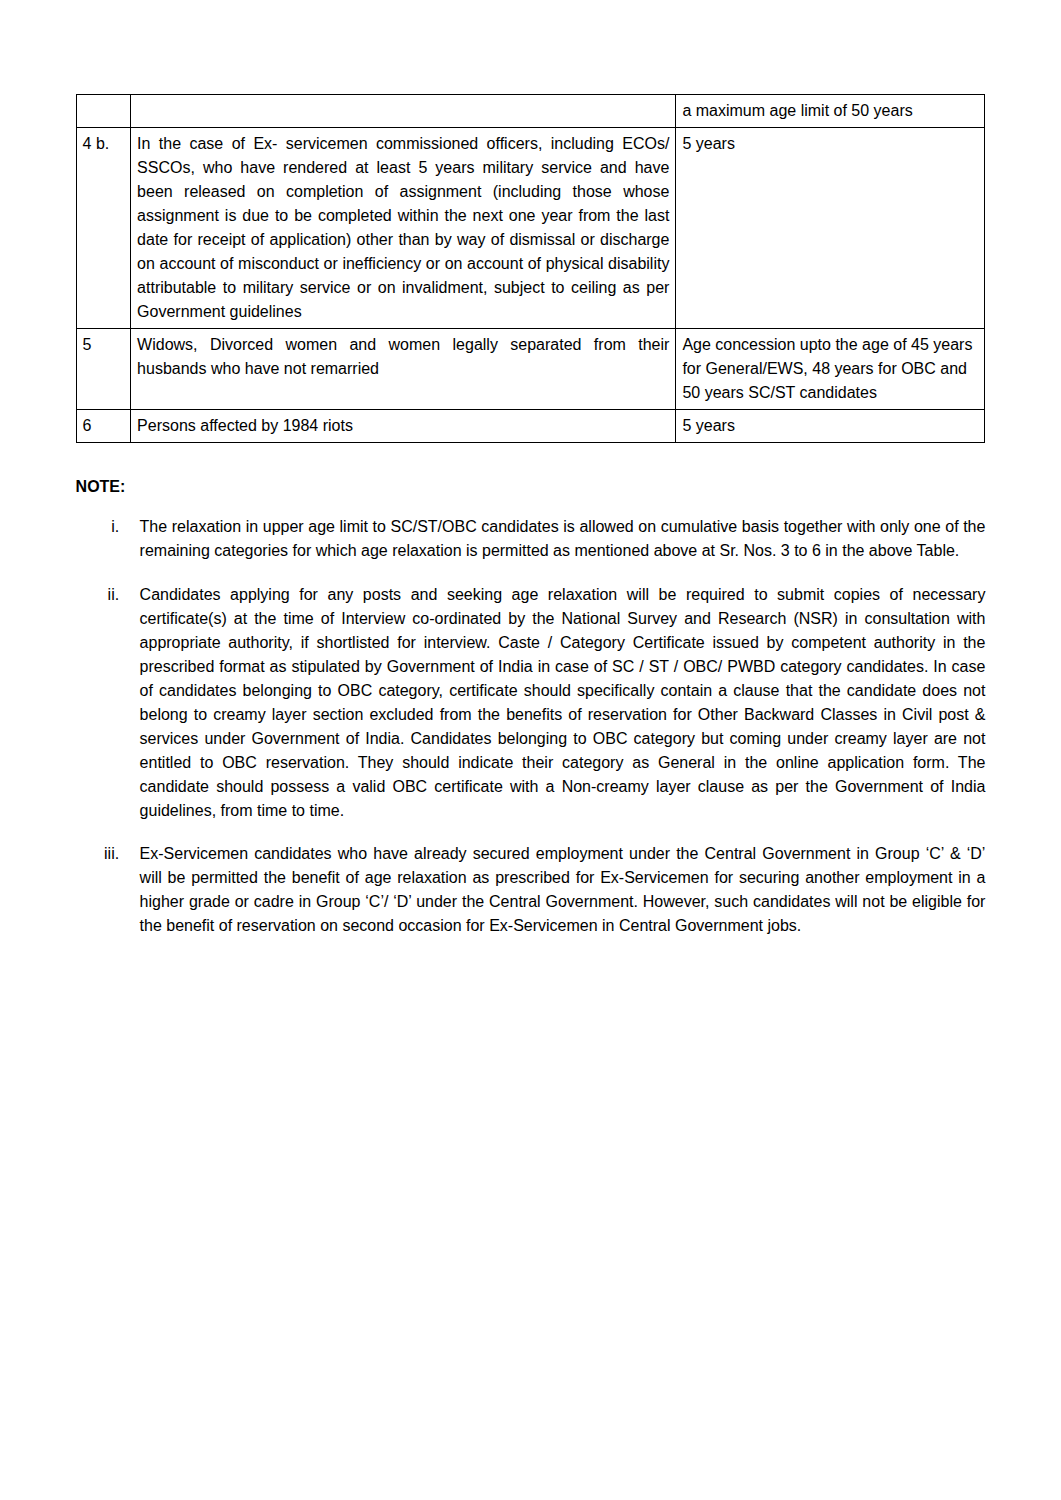| | | a maximum age limit of 50 years |
| 4 b. | In the case of Ex- servicemen commissioned officers, including ECOs/ SSCOs, who have rendered at least 5 years military service and have been released on completion of assignment (including those whose assignment is due to be completed within the next one year from the last date for receipt of application) other than by way of dismissal or discharge on account of misconduct or inefficiency or on account of physical disability attributable to military service or on invalidment, subject to ceiling as per Government guidelines | 5 years |
| 5 | Widows, Divorced women and women legally separated from their husbands who have not remarried | Age concession upto the age of 45 years for General/EWS, 48 years for OBC and 50 years SC/ST candidates |
| 6 | Persons affected by 1984 riots | 5 years |
NOTE:
The relaxation in upper age limit to SC/ST/OBC candidates is allowed on cumulative basis together with only one of the remaining categories for which age relaxation is permitted as mentioned above at Sr. Nos. 3 to 6 in the above Table.
Candidates applying for any posts and seeking age relaxation will be required to submit copies of necessary certificate(s) at the time of Interview co-ordinated by the National Survey and Research (NSR) in consultation with appropriate authority, if shortlisted for interview. Caste / Category Certificate issued by competent authority in the prescribed format as stipulated by Government of India in case of SC / ST / OBC/ PWBD category candidates. In case of candidates belonging to OBC category, certificate should specifically contain a clause that the candidate does not belong to creamy layer section excluded from the benefits of reservation for Other Backward Classes in Civil post & services under Government of India. Candidates belonging to OBC category but coming under creamy layer are not entitled to OBC reservation. They should indicate their category as General in the online application form. The candidate should possess a valid OBC certificate with a Non-creamy layer clause as per the Government of India guidelines, from time to time.
Ex-Servicemen candidates who have already secured employment under the Central Government in Group ‘C’ & ‘D’ will be permitted the benefit of age relaxation as prescribed for Ex-Servicemen for securing another employment in a higher grade or cadre in Group ‘C’/ ‘D’ under the Central Government. However, such candidates will not be eligible for the benefit of reservation on second occasion for Ex-Servicemen in Central Government jobs.